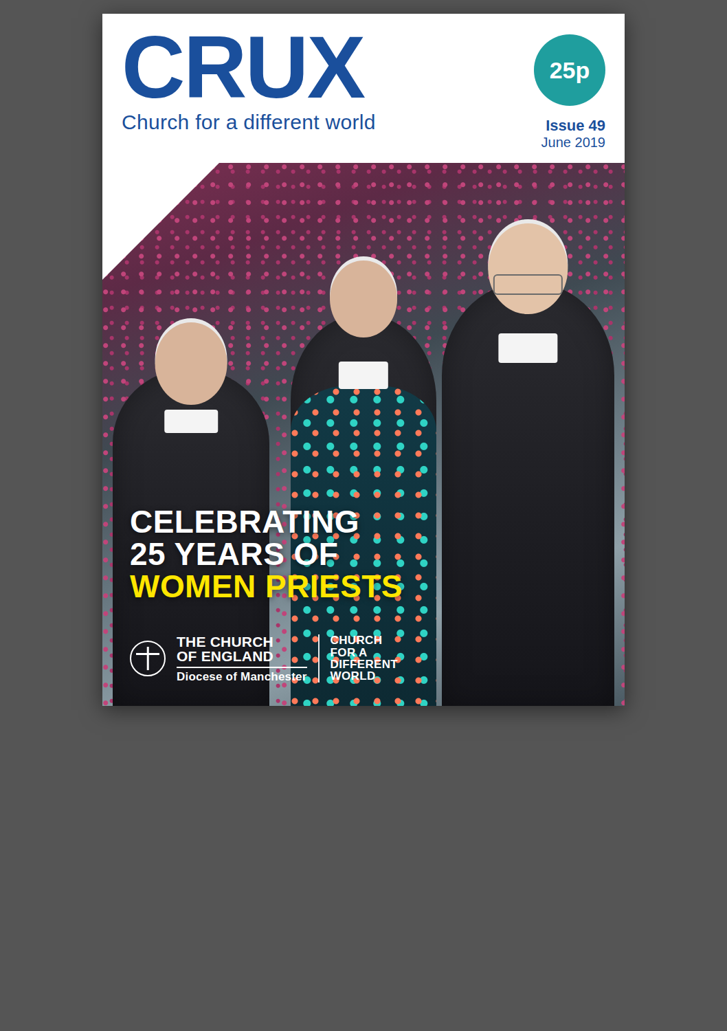CRUX
Church for a different world
25p
Issue 49
June 2019
Celebrating
25 years of
Women priests
The Church
of England Diocese of Manchester
Church
for a
different
world